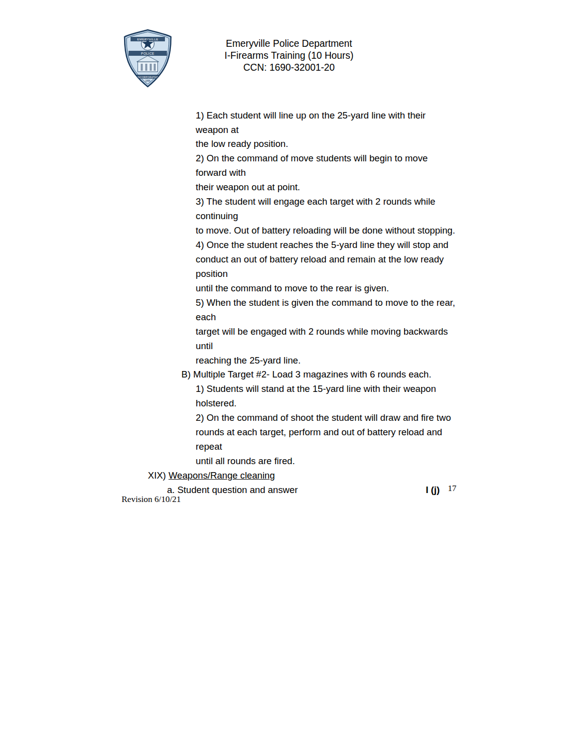EMERYVILLE POLICE INCORPORATED 1896
Emeryville Police Department
I-Firearms Training (10 Hours)
CCN: 1690-32001-20
1) Each student will line up on the 25-yard line with their weapon at
the low ready position.
2) On the command of move students will begin to move forward with
their weapon out at point.
3) The student will engage each target with 2 rounds while continuing
to move. Out of battery reloading will be done without stopping.
4) Once the student reaches the 5-yard line they will stop and
conduct an out of battery reload and remain at the low ready position
until the command to move to the rear is given.
5) When the student is given the command to move to the rear, each
target will be engaged with 2 rounds while moving backwards until
reaching the 25-yard line.
B) Multiple Target #2- Load 3 magazines with 6 rounds each.
1) Students will stand at the 15-yard line with their weapon holstered.
2) On the command of shoot the student will draw and fire two
rounds at each target, perform and out of battery reload and repeat
until all rounds are fired.
XIX) Weapons/Range cleaning
a. Student question and answer I (j)
17
Revision 6/10/21